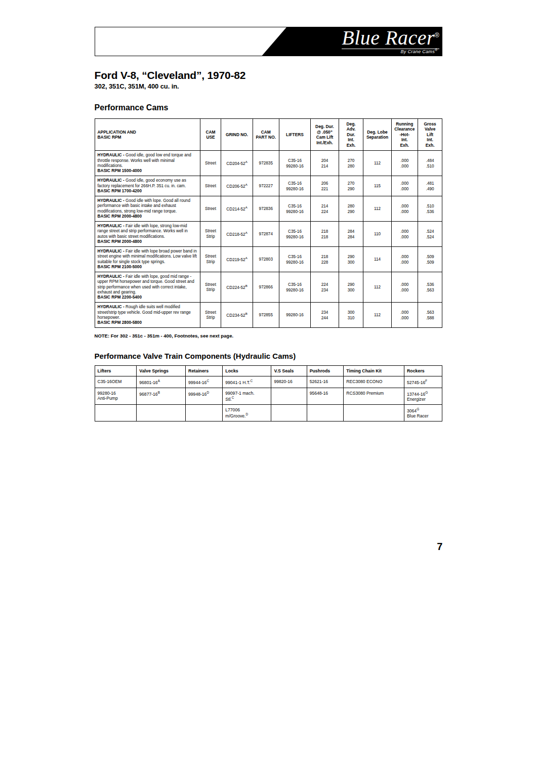Blue Racer®
By Crane Cams®
Ford V-8, “Cleveland”, 1970-82
302, 351C, 351M, 400 cu. in.
Performance Cams
| APPLICATION AND BASIC RPM | CAM USE | GRIND NO. | CAM PART NO. | LIFTERS | Deg. Dur. @ .050” Cam Lift Int./Exh. | Deg. Adv. Dur. Int. Exh. | Deg. Lobe Separation | Running Clearance -Hot- Int. Exh. | Gross Valve Lift Int. Exh. |
| --- | --- | --- | --- | --- | --- | --- | --- | --- | --- |
| HYDRAULIC - Good idle, good low end torque and throttle response. Works well with minimal modifications. BASIC RPM 1500-4000 | Street | CD204-52 A | 972835 | C35-16 99280-16 | 204 214 | 270 280 | 112 | .000 .000 | .484 .510 |
| HYDRAULIC - Good idle, good economy use as factory replacement for 266H.P. 351 cu. in. cam. BASIC RPM 1700-4200 | Street | CD206-52 A | 972227 | C35-16 99280-16 | 206 221 | 270 290 | 115 | .000 .000 | .481 .490 |
| HYDRAULIC - Good idle with lope. Good all round performance with basic intake and exhaust modifications, strong low-mid range torque. BASIC RPM 2000-4800 | Street | CD214-52 A | 972836 | C35-16 99280-16 | 214 224 | 280 290 | 112 | .000 .000 | .510 .536 |
| HYDRAULIC - Fair idle with lope, strong low-mid range street and strip performance. Works well in autos with basic street modifications. BASIC RPM 2000-4800 | Street Strip | CD218-52 A | 972874 | C35-16 99280-16 | 218 218 | 284 284 | 110 | .000 .000 | .524 .524 |
| HYDRAULIC - Fair idle with lope broad power band in street engine with minimal modifications. Low valve lift suitable for single stock type springs. BASIC RPM 2100-5000 | Street Strip | CD219-52 A | 972803 | C35-16 99280-16 | 218 228 | 290 300 | 114 | .000 .000 | .509 .509 |
| HYDRAULIC - Fair idle with lope, good mid range - upper RPM horsepower and torque. Good street and strip performance when used with correct intake, exhaust and gearing. BASIC RPM 2200-5400 | Street Strip | CD224-52 B | 972866 | C35-16 99280-16 | 224 234 | 290 300 | 112 | .000 .000 | .536 .563 |
| HYDRAULIC - Rough idle suits well modified street/strip type vehicle. Good mid-upper rev range horsepower. BASIC RPM 2800-5800 | Street Strip | CD234-52 B | 972855 | 99280-16 | 234 244 | 300 310 | 112 | .000 .000 | .563 .588 |
NOTE: For 302 - 351c - 351m - 400, Footnotes, see next page.
Performance Valve Train Components (Hydraulic Cams)
| Lifters | Valve Springs | Retainers | Locks | V.S Seals | Pushrods | Timing Chain Kit | Rockers |
| --- | --- | --- | --- | --- | --- | --- | --- |
| C35-16OEM | 96801-16 A | 99944-16 C | 99041-1 H.T. C | 99820-16 | 52621-16 | REC3080 ECONO | 52745-16 F |
| 99280-16 Anti-Pump | 96877-16 B | 99948-16 D | 99097-1 mach. Stl. C | | 95648-16 | RCS3080 Premium | 13744-16 G Energizer |
| | | | L77006 m/Groove. D | | | | 3064 G Blue Racer |
7